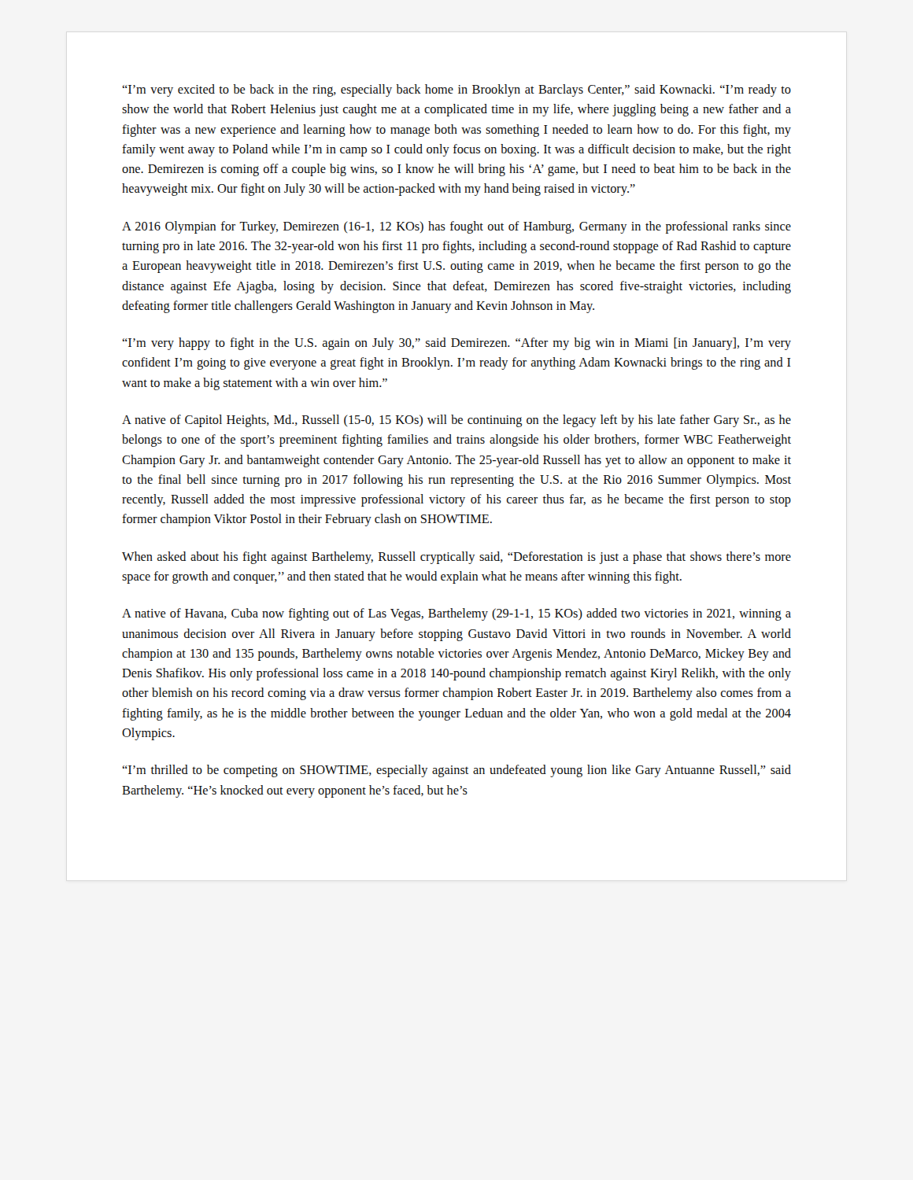“I’m very excited to be back in the ring, especially back home in Brooklyn at Barclays Center,” said Kownacki. “I’m ready to show the world that Robert Helenius just caught me at a complicated time in my life, where juggling being a new father and a fighter was a new experience and learning how to manage both was something I needed to learn how to do. For this fight, my family went away to Poland while I’m in camp so I could only focus on boxing. It was a difficult decision to make, but the right one. Demirezen is coming off a couple big wins, so I know he will bring his ‘A’ game, but I need to beat him to be back in the heavyweight mix. Our fight on July 30 will be action-packed with my hand being raised in victory.”
A 2016 Olympian for Turkey, Demirezen (16-1, 12 KOs) has fought out of Hamburg, Germany in the professional ranks since turning pro in late 2016. The 32-year-old won his first 11 pro fights, including a second-round stoppage of Rad Rashid to capture a European heavyweight title in 2018. Demirezen’s first U.S. outing came in 2019, when he became the first person to go the distance against Efe Ajagba, losing by decision. Since that defeat, Demirezen has scored five-straight victories, including defeating former title challengers Gerald Washington in January and Kevin Johnson in May.
“I’m very happy to fight in the U.S. again on July 30,” said Demirezen. “After my big win in Miami [in January], I’m very confident I’m going to give everyone a great fight in Brooklyn. I’m ready for anything Adam Kownacki brings to the ring and I want to make a big statement with a win over him.”
A native of Capitol Heights, Md., Russell (15-0, 15 KOs) will be continuing on the legacy left by his late father Gary Sr., as he belongs to one of the sport’s preeminent fighting families and trains alongside his older brothers, former WBC Featherweight Champion Gary Jr. and bantamweight contender Gary Antonio. The 25-year-old Russell has yet to allow an opponent to make it to the final bell since turning pro in 2017 following his run representing the U.S. at the Rio 2016 Summer Olympics. Most recently, Russell added the most impressive professional victory of his career thus far, as he became the first person to stop former champion Viktor Postol in their February clash on SHOWTIME.
When asked about his fight against Barthelemy, Russell cryptically said, “Deforestation is just a phase that shows there’s more space for growth and conquer,’’ and then stated that he would explain what he means after winning this fight.
A native of Havana, Cuba now fighting out of Las Vegas, Barthelemy (29-1-1, 15 KOs) added two victories in 2021, winning a unanimous decision over All Rivera in January before stopping Gustavo David Vittori in two rounds in November. A world champion at 130 and 135 pounds, Barthelemy owns notable victories over Argenis Mendez, Antonio DeMarco, Mickey Bey and Denis Shafikov. His only professional loss came in a 2018 140-pound championship rematch against Kiryl Relikh, with the only other blemish on his record coming via a draw versus former champion Robert Easter Jr. in 2019. Barthelemy also comes from a fighting family, as he is the middle brother between the younger Leduan and the older Yan, who won a gold medal at the 2004 Olympics.
“I’m thrilled to be competing on SHOWTIME, especially against an undefeated young lion like Gary Antuanne Russell,” said Barthelemy. “He’s knocked out every opponent he’s faced, but he’s